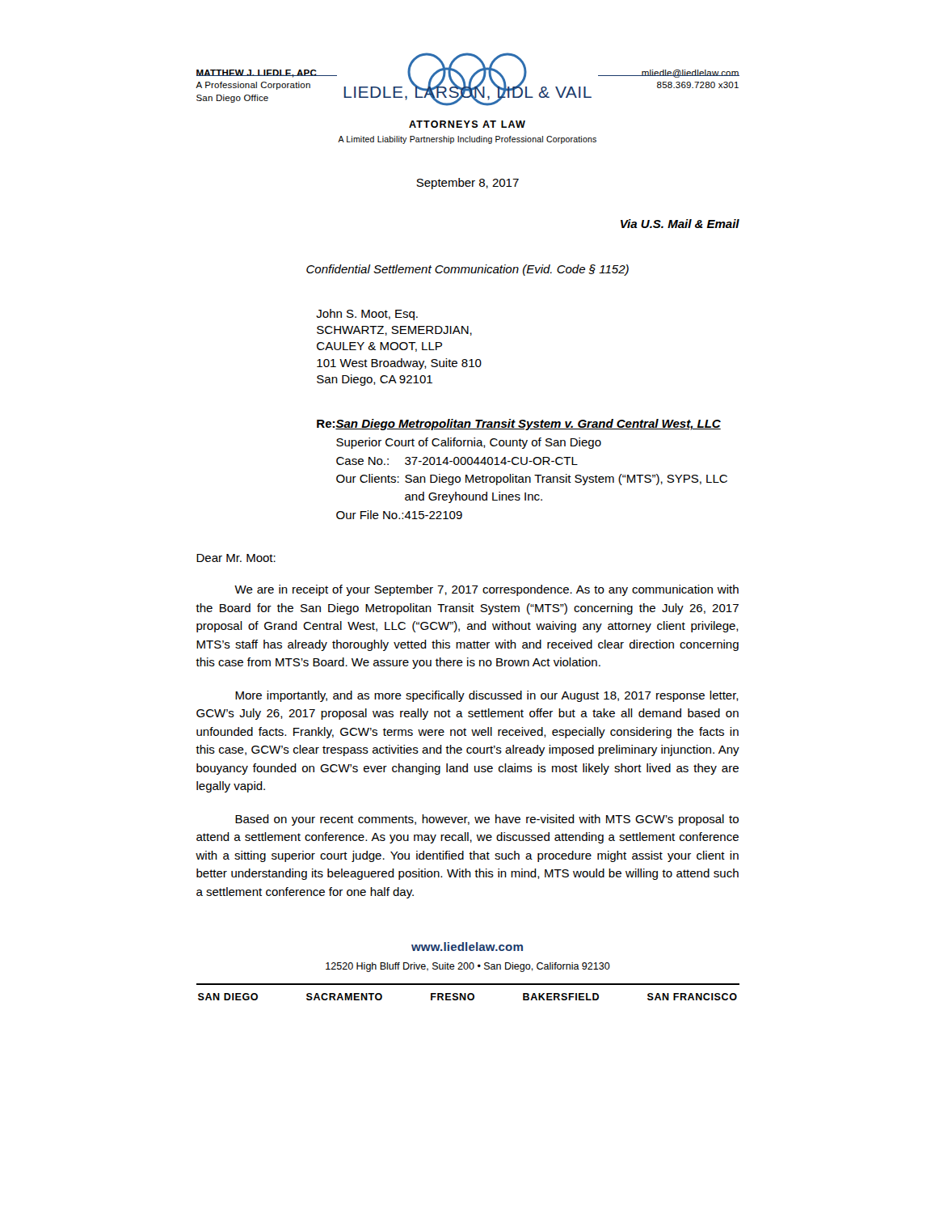MATTHEW J. LIEDLE, APC
A Professional Corporation
San Diego Office
mliedle@liedlelaw.com
858.369.7280 x301
LIEDLE, LARSON, LIDL & VAIL
ATTORNEYS AT LAW
A Limited Liability Partnership Including Professional Corporations
September 8, 2017
Via U.S. Mail & Email
Confidential Settlement Communication (Evid. Code § 1152)
John S. Moot, Esq.
SCHWARTZ, SEMERDJIAN,
CAULEY & MOOT, LLP
101 West Broadway, Suite 810
San Diego, CA 92101
| Re: | San Diego Metropolitan Transit System v. Grand Central West, LLC |
| | Superior Court of California, County of San Diego |
| | Case No.: | 37-2014-00044014-CU-OR-CTL |
| | Our Clients: | San Diego Metropolitan Transit System (“MTS”), SYPS, LLC and Greyhound Lines Inc. |
| | Our File No.: | 415-22109 |
Dear Mr. Moot:
We are in receipt of your September 7, 2017 correspondence. As to any communication with the Board for the San Diego Metropolitan Transit System (“MTS”) concerning the July 26, 2017 proposal of Grand Central West, LLC (“GCW”), and without waiving any attorney client privilege, MTS’s staff has already thoroughly vetted this matter with and received clear direction concerning this case from MTS’s Board. We assure you there is no Brown Act violation.
More importantly, and as more specifically discussed in our August 18, 2017 response letter, GCW’s July 26, 2017 proposal was really not a settlement offer but a take all demand based on unfounded facts. Frankly, GCW’s terms were not well received, especially considering the facts in this case, GCW’s clear trespass activities and the court’s already imposed preliminary injunction. Any bouyancy founded on GCW’s ever changing land use claims is most likely short lived as they are legally vapid.
Based on your recent comments, however, we have re-visited with MTS GCW’s proposal to attend a settlement conference. As you may recall, we discussed attending a settlement conference with a sitting superior court judge. You identified that such a procedure might assist your client in better understanding its beleaguered position. With this in mind, MTS would be willing to attend such a settlement conference for one half day.
www.liedlelaw.com
12520 High Bluff Drive, Suite 200 • San Diego, California 92130
SAN DIEGO SACRAMENTO FRESNO BAKERSFIELD SAN FRANCISCO